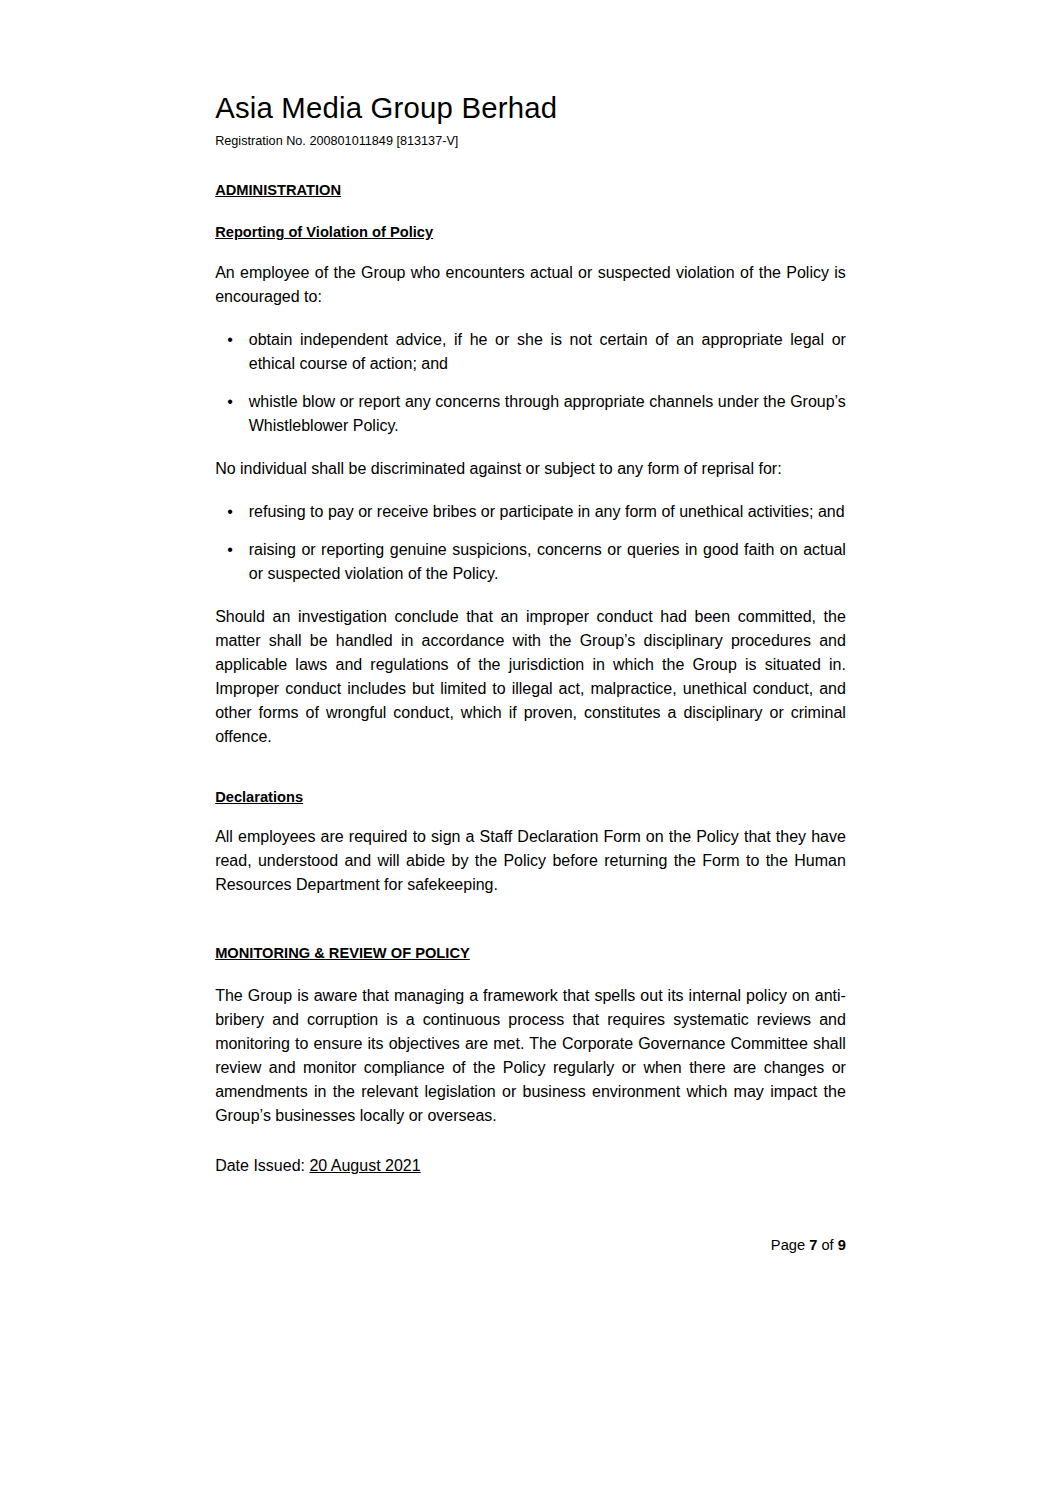Asia Media Group Berhad
Registration No. 200801011849 [813137-V]
Administration
Reporting of Violation of Policy
An employee of the Group who encounters actual or suspected violation of the Policy is encouraged to:
obtain independent advice, if he or she is not certain of an appropriate legal or ethical course of action; and
whistle blow or report any concerns through appropriate channels under the Group’s Whistleblower Policy.
No individual shall be discriminated against or subject to any form of reprisal for:
refusing to pay or receive bribes or participate in any form of unethical activities; and
raising or reporting genuine suspicions, concerns or queries in good faith on actual or suspected violation of the Policy.
Should an investigation conclude that an improper conduct had been committed, the matter shall be handled in accordance with the Group’s disciplinary procedures and applicable laws and regulations of the jurisdiction in which the Group is situated in. Improper conduct includes but limited to illegal act, malpractice, unethical conduct, and other forms of wrongful conduct, which if proven, constitutes a disciplinary or criminal offence.
Declarations
All employees are required to sign a Staff Declaration Form on the Policy that they have read, understood and will abide by the Policy before returning the Form to the Human Resources Department for safekeeping.
Monitoring & Review of Policy
The Group is aware that managing a framework that spells out its internal policy on anti-bribery and corruption is a continuous process that requires systematic reviews and monitoring to ensure its objectives are met. The Corporate Governance Committee shall review and monitor compliance of the Policy regularly or when there are changes or amendments in the relevant legislation or business environment which may impact the Group’s businesses locally or overseas.
Date Issued: 20 August 2021
Page 7 of 9